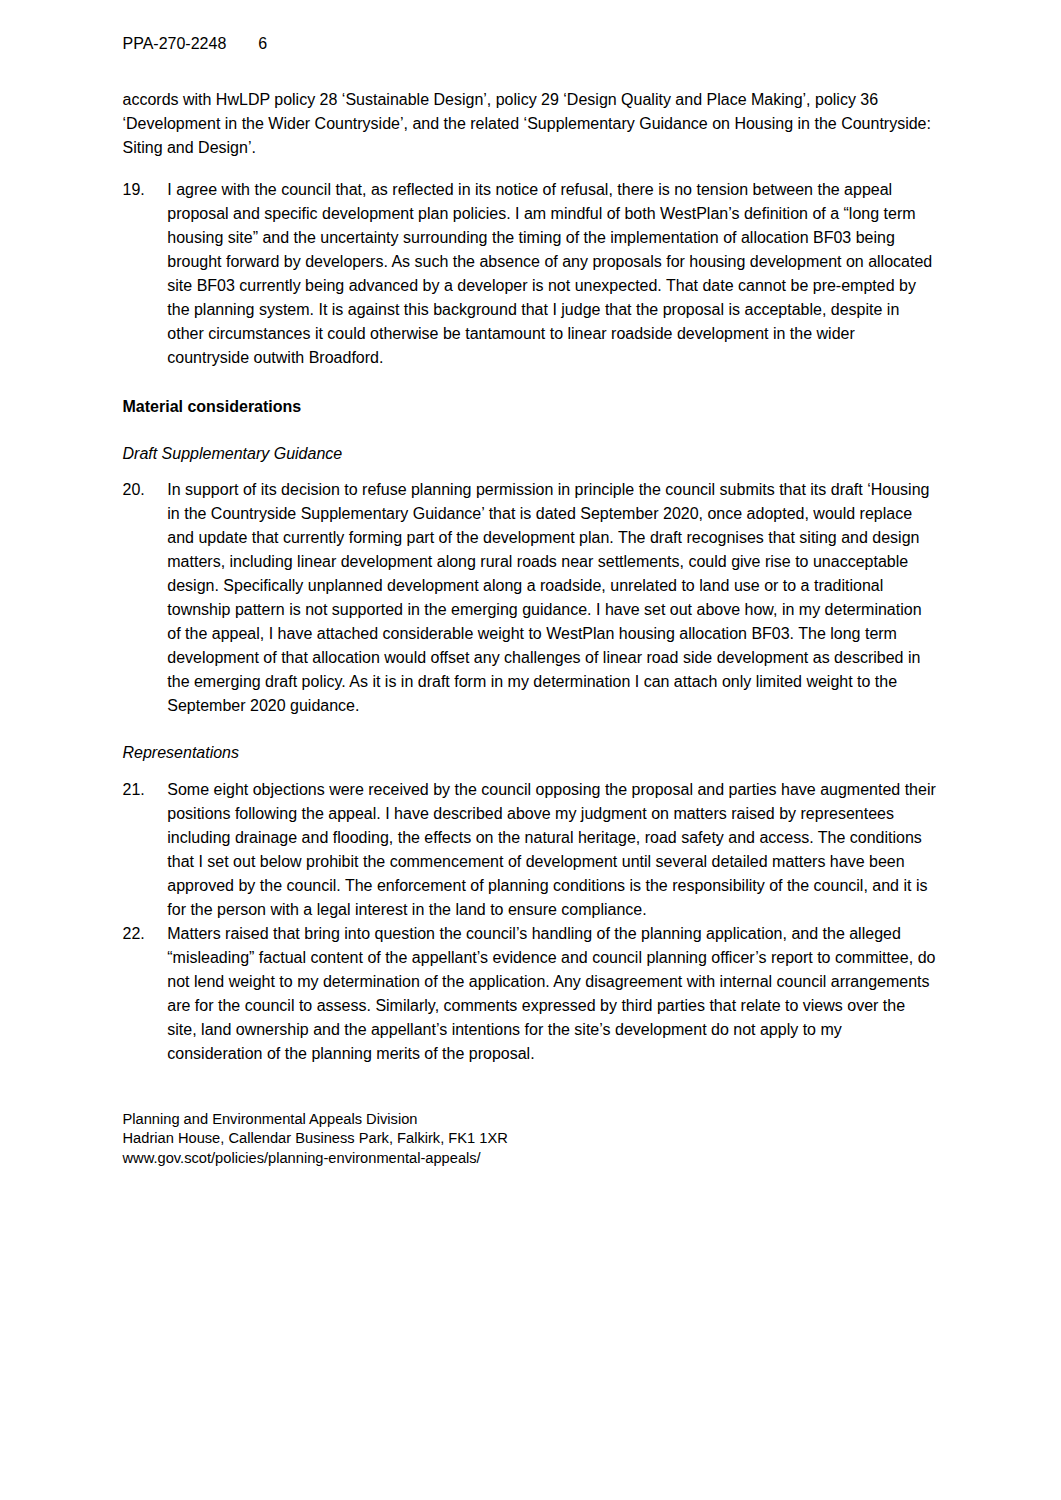PPA-270-2248 6
accords with HwLDP policy 28 ‘Sustainable Design’, policy 29 ‘Design Quality and Place Making’, policy 36 ‘Development in the Wider Countryside’, and the related ‘Supplementary Guidance on Housing in the Countryside: Siting and Design’.
19. I agree with the council that, as reflected in its notice of refusal, there is no tension between the appeal proposal and specific development plan policies. I am mindful of both WestPlan’s definition of a “long term housing site” and the uncertainty surrounding the timing of the implementation of allocation BF03 being brought forward by developers. As such the absence of any proposals for housing development on allocated site BF03 currently being advanced by a developer is not unexpected. That date cannot be pre-empted by the planning system. It is against this background that I judge that the proposal is acceptable, despite in other circumstances it could otherwise be tantamount to linear roadside development in the wider countryside outwith Broadford.
Material considerations
Draft Supplementary Guidance
20. In support of its decision to refuse planning permission in principle the council submits that its draft ‘Housing in the Countryside Supplementary Guidance’ that is dated September 2020, once adopted, would replace and update that currently forming part of the development plan. The draft recognises that siting and design matters, including linear development along rural roads near settlements, could give rise to unacceptable design. Specifically unplanned development along a roadside, unrelated to land use or to a traditional township pattern is not supported in the emerging guidance. I have set out above how, in my determination of the appeal, I have attached considerable weight to WestPlan housing allocation BF03. The long term development of that allocation would offset any challenges of linear road side development as described in the emerging draft policy. As it is in draft form in my determination I can attach only limited weight to the September 2020 guidance.
Representations
21. Some eight objections were received by the council opposing the proposal and parties have augmented their positions following the appeal. I have described above my judgment on matters raised by representees including drainage and flooding, the effects on the natural heritage, road safety and access. The conditions that I set out below prohibit the commencement of development until several detailed matters have been approved by the council. The enforcement of planning conditions is the responsibility of the council, and it is for the person with a legal interest in the land to ensure compliance.
22. Matters raised that bring into question the council’s handling of the planning application, and the alleged “misleading” factual content of the appellant’s evidence and council planning officer’s report to committee, do not lend weight to my determination of the application. Any disagreement with internal council arrangements are for the council to assess. Similarly, comments expressed by third parties that relate to views over the site, land ownership and the appellant’s intentions for the site’s development do not apply to my consideration of the planning merits of the proposal.
Planning and Environmental Appeals Division
Hadrian House, Callendar Business Park, Falkirk, FK1 1XR
www.gov.scot/policies/planning-environmental-appeals/